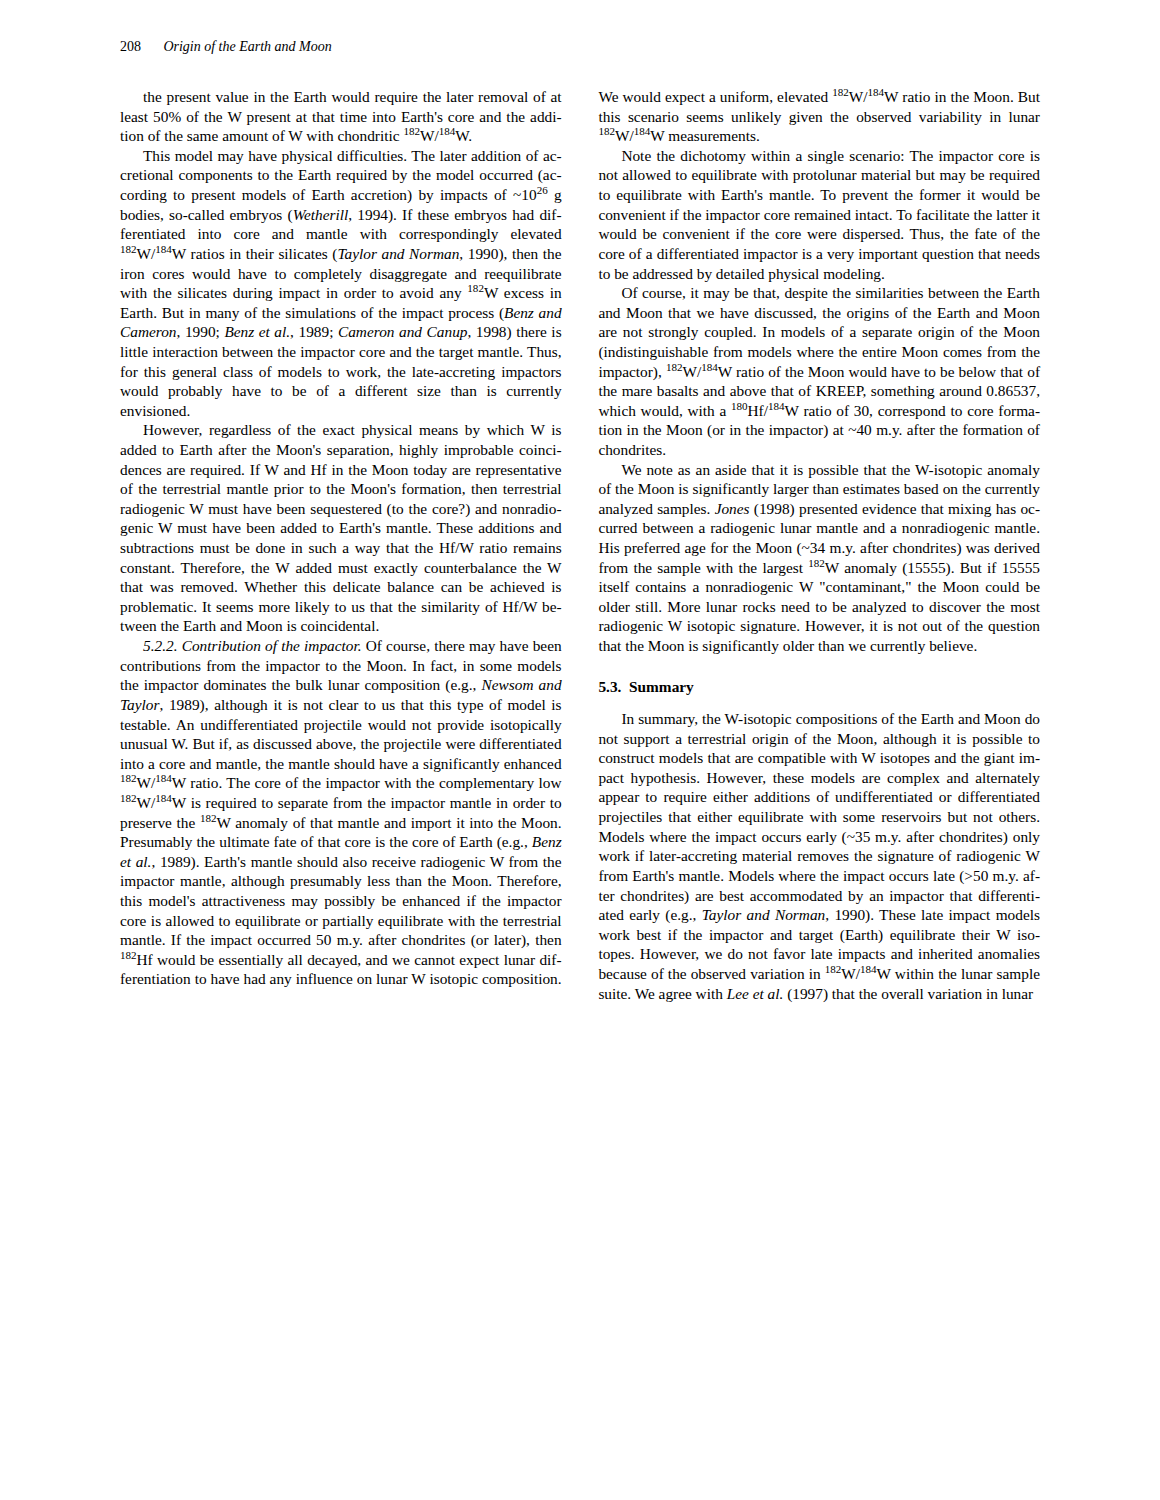208 Origin of the Earth and Moon
the present value in the Earth would require the later removal of at least 50% of the W present at that time into Earth's core and the addition of the same amount of W with chondritic 182W/184W.
This model may have physical difficulties. The later addition of accretional components to the Earth required by the model occurred (according to present models of Earth accretion) by impacts of ~1026 g bodies, so-called embryos (Wetherill, 1994). If these embryos had differentiated into core and mantle with correspondingly elevated 182W/184W ratios in their silicates (Taylor and Norman, 1990), then the iron cores would have to completely disaggregate and reequilibrate with the silicates during impact in order to avoid any 182W excess in Earth. But in many of the simulations of the impact process (Benz and Cameron, 1990; Benz et al., 1989; Cameron and Canup, 1998) there is little interaction between the impactor core and the target mantle. Thus, for this general class of models to work, the late-accreting impactors would probably have to be of a different size than is currently envisioned.
However, regardless of the exact physical means by which W is added to Earth after the Moon's separation, highly improbable coincidences are required. If W and Hf in the Moon today are representative of the terrestrial mantle prior to the Moon's formation, then terrestrial radiogenic W must have been sequestered (to the core?) and nonradiogenic W must have been added to Earth's mantle. These additions and subtractions must be done in such a way that the Hf/W ratio remains constant. Therefore, the W added must exactly counterbalance the W that was removed. Whether this delicate balance can be achieved is problematic. It seems more likely to us that the similarity of Hf/W between the Earth and Moon is coincidental.
5.2.2. Contribution of the impactor. Of course, there may have been contributions from the impactor to the Moon. In fact, in some models the impactor dominates the bulk lunar composition (e.g., Newsom and Taylor, 1989), although it is not clear to us that this type of model is testable. An undifferentiated projectile would not provide isotopically unusual W. But if, as discussed above, the projectile were differentiated into a core and mantle, the mantle should have a significantly enhanced 182W/184W ratio. The core of the impactor with the complementary low 182W/184W is required to separate from the impactor mantle in order to preserve the 182W anomaly of that mantle and import it into the Moon. Presumably the ultimate fate of that core is the core of Earth (e.g., Benz et al., 1989). Earth's mantle should also receive radiogenic W from the impactor mantle, although presumably less than the Moon. Therefore, this model's attractiveness may possibly be enhanced if the impactor core is allowed to equilibrate or partially equilibrate with the terrestrial mantle. If the impact occurred 50 m.y. after chondrites (or later), then 182Hf would be essentially all decayed, and we cannot expect lunar differentiation to have had any influence on lunar W isotopic composition. We would expect a uniform, elevated 182W/184W ratio in the Moon. But this scenario seems unlikely given the observed variability in lunar 182W/184W measurements.
Note the dichotomy within a single scenario: The impactor core is not allowed to equilibrate with protolunar material but may be required to equilibrate with Earth's mantle. To prevent the former it would be convenient if the impactor core remained intact. To facilitate the latter it would be convenient if the core were dispersed. Thus, the fate of the core of a differentiated impactor is a very important question that needs to be addressed by detailed physical modeling.
Of course, it may be that, despite the similarities between the Earth and Moon that we have discussed, the origins of the Earth and Moon are not strongly coupled. In models of a separate origin of the Moon (indistinguishable from models where the entire Moon comes from the impactor), 182W/184W ratio of the Moon would have to be below that of the mare basalts and above that of KREEP, something around 0.86537, which would, with a 180Hf/184W ratio of 30, correspond to core formation in the Moon (or in the impactor) at ~40 m.y. after the formation of chondrites.
We note as an aside that it is possible that the W-isotopic anomaly of the Moon is significantly larger than estimates based on the currently analyzed samples. Jones (1998) presented evidence that mixing has occurred between a radiogenic lunar mantle and a nonradiogenic mantle. His preferred age for the Moon (~34 m.y. after chondrites) was derived from the sample with the largest 182W anomaly (15555). But if 15555 itself contains a nonradiogenic W "contaminant," the Moon could be older still. More lunar rocks need to be analyzed to discover the most radiogenic W isotopic signature. However, it is not out of the question that the Moon is significantly older than we currently believe.
5.3. Summary
In summary, the W-isotopic compositions of the Earth and Moon do not support a terrestrial origin of the Moon, although it is possible to construct models that are compatible with W isotopes and the giant impact hypothesis. However, these models are complex and alternately appear to require either additions of undifferentiated or differentiated projectiles that either equilibrate with some reservoirs but not others. Models where the impact occurs early (~35 m.y. after chondrites) only work if later-accreting material removes the signature of radiogenic W from Earth's mantle. Models where the impact occurs late (>50 m.y. after chondrites) are best accommodated by an impactor that differentiated early (e.g., Taylor and Norman, 1990). These late impact models work best if the impactor and target (Earth) equilibrate their W isotopes. However, we do not favor late impacts and inherited anomalies because of the observed variation in 182W/184W within the lunar sample suite. We agree with Lee et al. (1997) that the overall variation in lunar